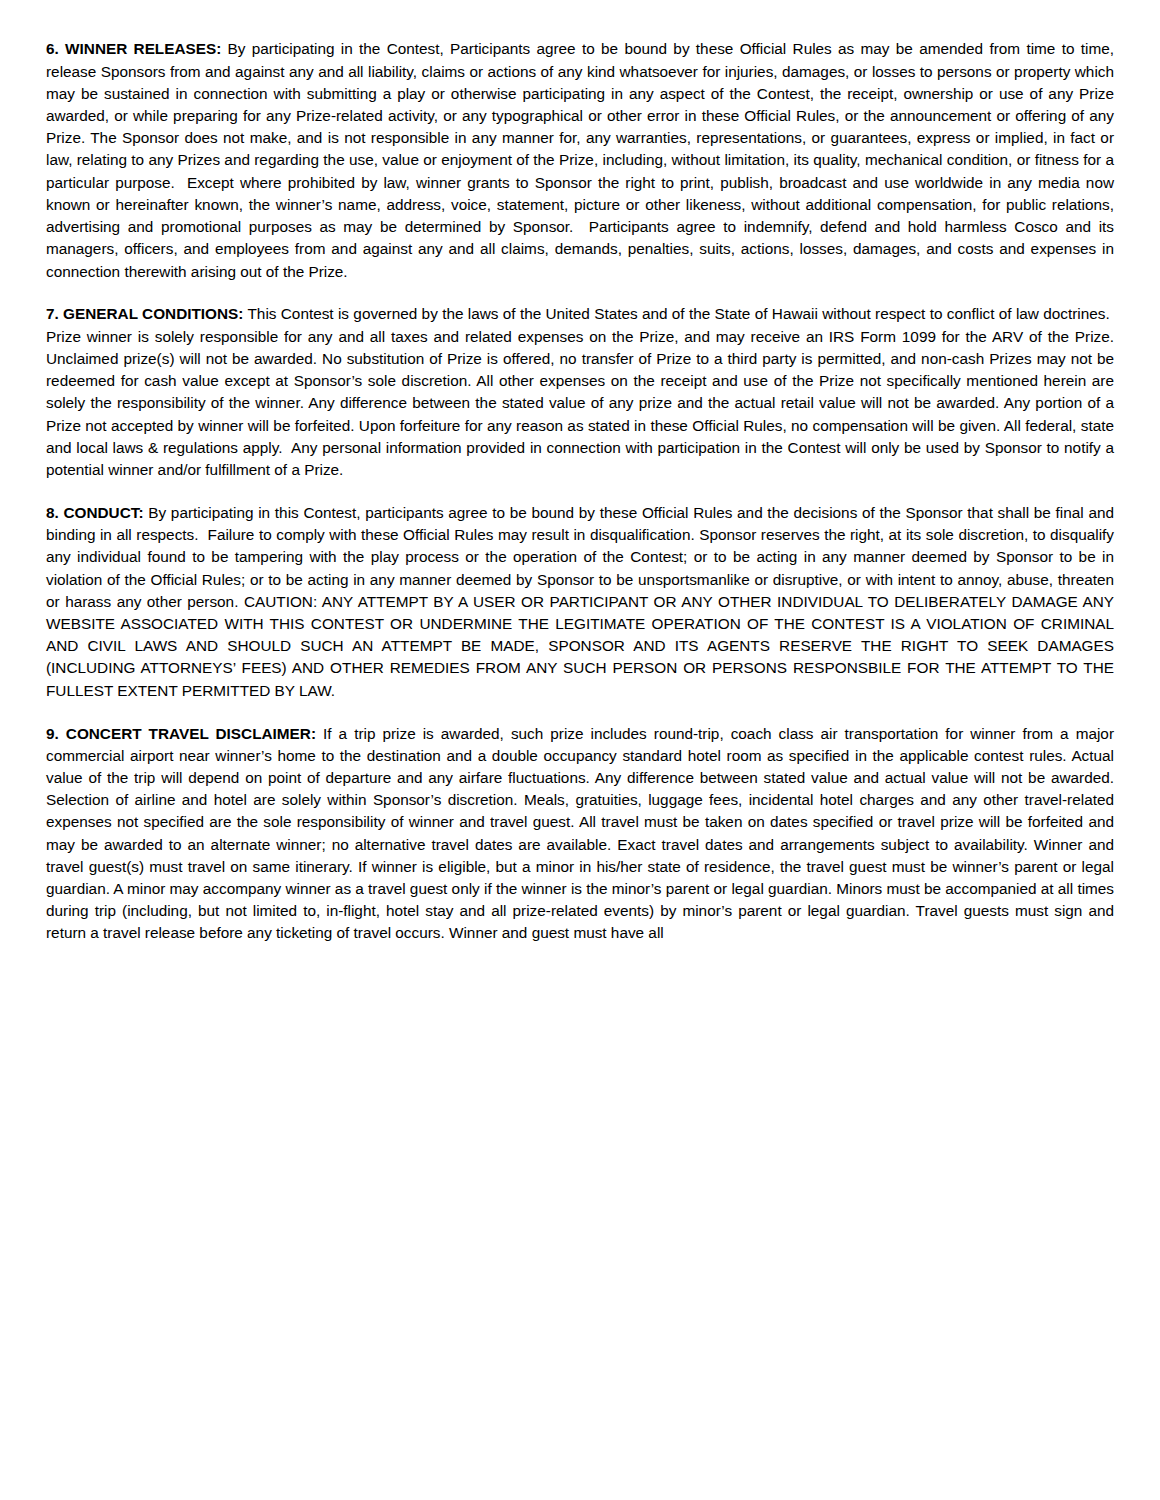6. WINNER RELEASES: By participating in the Contest, Participants agree to be bound by these Official Rules as may be amended from time to time, release Sponsors from and against any and all liability, claims or actions of any kind whatsoever for injuries, damages, or losses to persons or property which may be sustained in connection with submitting a play or otherwise participating in any aspect of the Contest, the receipt, ownership or use of any Prize awarded, or while preparing for any Prize-related activity, or any typographical or other error in these Official Rules, or the announcement or offering of any Prize. The Sponsor does not make, and is not responsible in any manner for, any warranties, representations, or guarantees, express or implied, in fact or law, relating to any Prizes and regarding the use, value or enjoyment of the Prize, including, without limitation, its quality, mechanical condition, or fitness for a particular purpose. Except where prohibited by law, winner grants to Sponsor the right to print, publish, broadcast and use worldwide in any media now known or hereinafter known, the winner’s name, address, voice, statement, picture or other likeness, without additional compensation, for public relations, advertising and promotional purposes as may be determined by Sponsor. Participants agree to indemnify, defend and hold harmless Cosco and its managers, officers, and employees from and against any and all claims, demands, penalties, suits, actions, losses, damages, and costs and expenses in connection therewith arising out of the Prize.
7. GENERAL CONDITIONS: This Contest is governed by the laws of the United States and of the State of Hawaii without respect to conflict of law doctrines. Prize winner is solely responsible for any and all taxes and related expenses on the Prize, and may receive an IRS Form 1099 for the ARV of the Prize. Unclaimed prize(s) will not be awarded. No substitution of Prize is offered, no transfer of Prize to a third party is permitted, and non-cash Prizes may not be redeemed for cash value except at Sponsor’s sole discretion. All other expenses on the receipt and use of the Prize not specifically mentioned herein are solely the responsibility of the winner. Any difference between the stated value of any prize and the actual retail value will not be awarded. Any portion of a Prize not accepted by winner will be forfeited. Upon forfeiture for any reason as stated in these Official Rules, no compensation will be given. All federal, state and local laws & regulations apply. Any personal information provided in connection with participation in the Contest will only be used by Sponsor to notify a potential winner and/or fulfillment of a Prize.
8. CONDUCT: By participating in this Contest, participants agree to be bound by these Official Rules and the decisions of the Sponsor that shall be final and binding in all respects. Failure to comply with these Official Rules may result in disqualification. Sponsor reserves the right, at its sole discretion, to disqualify any individual found to be tampering with the play process or the operation of the Contest; or to be acting in any manner deemed by Sponsor to be in violation of the Official Rules; or to be acting in any manner deemed by Sponsor to be unsportsmanlike or disruptive, or with intent to annoy, abuse, threaten or harass any other person. CAUTION: ANY ATTEMPT BY A USER OR PARTICIPANT OR ANY OTHER INDIVIDUAL TO DELIBERATELY DAMAGE ANY WEBSITE ASSOCIATED WITH THIS CONTEST OR UNDERMINE THE LEGITIMATE OPERATION OF THE CONTEST IS A VIOLATION OF CRIMINAL AND CIVIL LAWS AND SHOULD SUCH AN ATTEMPT BE MADE, SPONSOR AND ITS AGENTS RESERVE THE RIGHT TO SEEK DAMAGES (INCLUDING ATTORNEYS’ FEES) AND OTHER REMEDIES FROM ANY SUCH PERSON OR PERSONS RESPONSBILE FOR THE ATTEMPT TO THE FULLEST EXTENT PERMITTED BY LAW.
9. CONCERT TRAVEL DISCLAIMER: If a trip prize is awarded, such prize includes round-trip, coach class air transportation for winner from a major commercial airport near winner’s home to the destination and a double occupancy standard hotel room as specified in the applicable contest rules. Actual value of the trip will depend on point of departure and any airfare fluctuations. Any difference between stated value and actual value will not be awarded. Selection of airline and hotel are solely within Sponsor’s discretion. Meals, gratuities, luggage fees, incidental hotel charges and any other travel-related expenses not specified are the sole responsibility of winner and travel guest. All travel must be taken on dates specified or travel prize will be forfeited and may be awarded to an alternate winner; no alternative travel dates are available. Exact travel dates and arrangements subject to availability. Winner and travel guest(s) must travel on same itinerary. If winner is eligible, but a minor in his/her state of residence, the travel guest must be winner’s parent or legal guardian. A minor may accompany winner as a travel guest only if the winner is the minor’s parent or legal guardian. Minors must be accompanied at all times during trip (including, but not limited to, in-flight, hotel stay and all prize-related events) by minor’s parent or legal guardian. Travel guests must sign and return a travel release before any ticketing of travel occurs. Winner and guest must have all